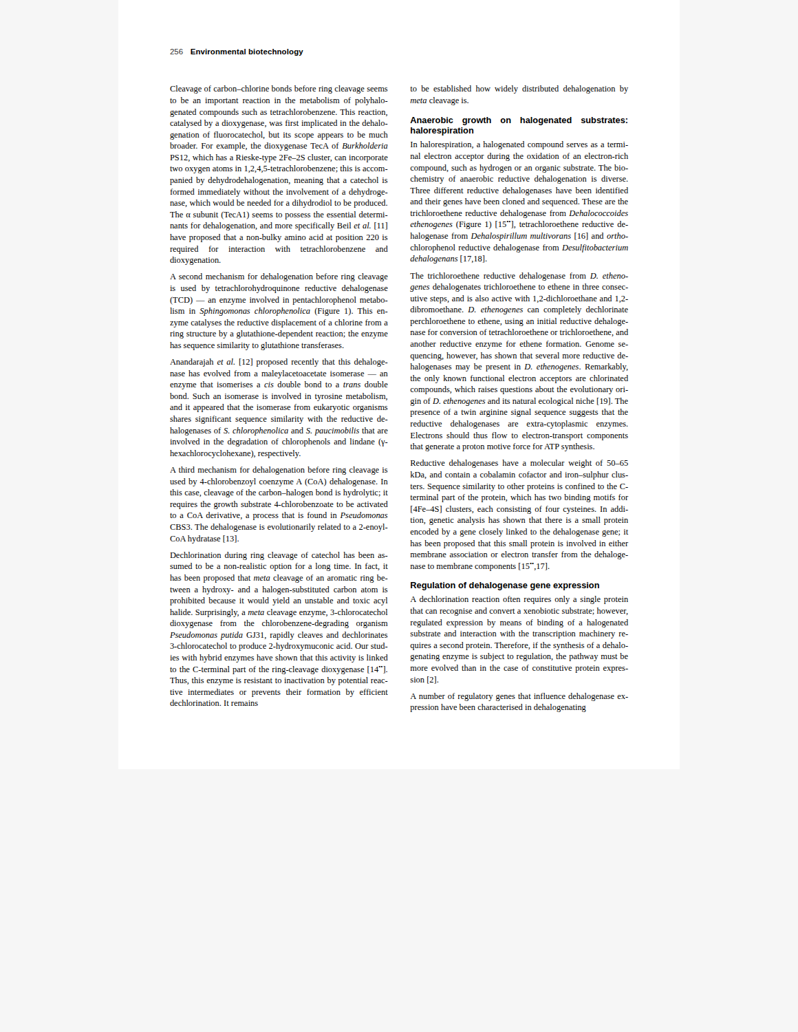256 Environmental biotechnology
Cleavage of carbon–chlorine bonds before ring cleavage seems to be an important reaction in the metabolism of polyhalogenated compounds such as tetrachlorobenzene. This reaction, catalysed by a dioxygenase, was first implicated in the dehalogenation of fluorocatechol, but its scope appears to be much broader. For example, the dioxygenase TecA of Burkholderia PS12, which has a Rieske-type 2Fe–2S cluster, can incorporate two oxygen atoms in 1,2,4,5-tetrachlorobenzene; this is accompanied by dehydrodehalogenation, meaning that a catechol is formed immediately without the involvement of a dehydrogenase, which would be needed for a dihydrodiol to be produced. The α subunit (TecA1) seems to possess the essential determinants for dehalogenation, and more specifically Beil et al. [11] have proposed that a non-bulky amino acid at position 220 is required for interaction with tetrachlorobenzene and dioxygenation.
A second mechanism for dehalogenation before ring cleavage is used by tetrachlorohydroquinone reductive dehalogenase (TCD) — an enzyme involved in pentachlorophenol metabolism in Sphingomonas chlorophenolica (Figure 1). This enzyme catalyses the reductive displacement of a chlorine from a ring structure by a glutathione-dependent reaction; the enzyme has sequence similarity to glutathione transferases.
Anandarajah et al. [12] proposed recently that this dehalogenase has evolved from a maleylacetoacetate isomerase — an enzyme that isomerises a cis double bond to a trans double bond. Such an isomerase is involved in tyrosine metabolism, and it appeared that the isomerase from eukaryotic organisms shares significant sequence similarity with the reductive dehalogenases of S. chlorophenolica and S. paucimobilis that are involved in the degradation of chlorophenols and lindane (γ-hexachlorocyclohexane), respectively.
A third mechanism for dehalogenation before ring cleavage is used by 4-chlorobenzoyl coenzyme A (CoA) dehalogenase. In this case, cleavage of the carbon–halogen bond is hydrolytic; it requires the growth substrate 4-chlorobenzoate to be activated to a CoA derivative, a process that is found in Pseudomonas CBS3. The dehalogenase is evolutionarily related to a 2-enoyl-CoA hydratase [13].
Dechlorination during ring cleavage of catechol has been assumed to be a non-realistic option for a long time. In fact, it has been proposed that meta cleavage of an aromatic ring between a hydroxy- and a halogen-substituted carbon atom is prohibited because it would yield an unstable and toxic acyl halide. Surprisingly, a meta cleavage enzyme, 3-chlorocatechol dioxygenase from the chlorobenzene-degrading organism Pseudomonas putida GJ31, rapidly cleaves and dechlorinates 3-chlorocatechol to produce 2-hydroxymuconic acid. Our studies with hybrid enzymes have shown that this activity is linked to the C-terminal part of the ring-cleavage dioxygenase [14••]. Thus, this enzyme is resistant to inactivation by potential reactive intermediates or prevents their formation by efficient dechlorination. It remains
to be established how widely distributed dehalogenation by meta cleavage is.
Anaerobic growth on halogenated substrates: halorespiration
In halorespiration, a halogenated compound serves as a terminal electron acceptor during the oxidation of an electron-rich compound, such as hydrogen or an organic substrate. The biochemistry of anaerobic reductive dehalogenation is diverse. Three different reductive dehalogenases have been identified and their genes have been cloned and sequenced. These are the trichloroethene reductive dehalogenase from Dehalococcoides ethenogenes (Figure 1) [15••], tetrachloroethene reductive dehalogenase from Dehalospirillum multivorans [16] and ortho-chlorophenol reductive dehalogenase from Desulfitobacterium dehalogenans [17,18].
The trichloroethene reductive dehalogenase from D. ethenogenes dehalogenates trichloroethene to ethene in three consecutive steps, and is also active with 1,2-dichloroethane and 1,2-dibromoethane. D. ethenogenes can completely dechlorinate perchloroethene to ethene, using an initial reductive dehalogenase for conversion of tetrachloroethene or trichloroethene, and another reductive enzyme for ethene formation. Genome sequencing, however, has shown that several more reductive dehalogenases may be present in D. ethenogenes. Remarkably, the only known functional electron acceptors are chlorinated compounds, which raises questions about the evolutionary origin of D. ethenogenes and its natural ecological niche [19]. The presence of a twin arginine signal sequence suggests that the reductive dehalogenases are extra-cytoplasmic enzymes. Electrons should thus flow to electron-transport components that generate a proton motive force for ATP synthesis.
Reductive dehalogenases have a molecular weight of 50–65 kDa, and contain a cobalamin cofactor and iron–sulphur clusters. Sequence similarity to other proteins is confined to the C-terminal part of the protein, which has two binding motifs for [4Fe–4S] clusters, each consisting of four cysteines. In addition, genetic analysis has shown that there is a small protein encoded by a gene closely linked to the dehalogenase gene; it has been proposed that this small protein is involved in either membrane association or electron transfer from the dehalogenase to membrane components [15••,17].
Regulation of dehalogenase gene expression
A dechlorination reaction often requires only a single protein that can recognise and convert a xenobiotic substrate; however, regulated expression by means of binding of a halogenated substrate and interaction with the transcription machinery requires a second protein. Therefore, if the synthesis of a dehalogenating enzyme is subject to regulation, the pathway must be more evolved than in the case of constitutive protein expression [2].
A number of regulatory genes that influence dehalogenase expression have been characterised in dehalogenating